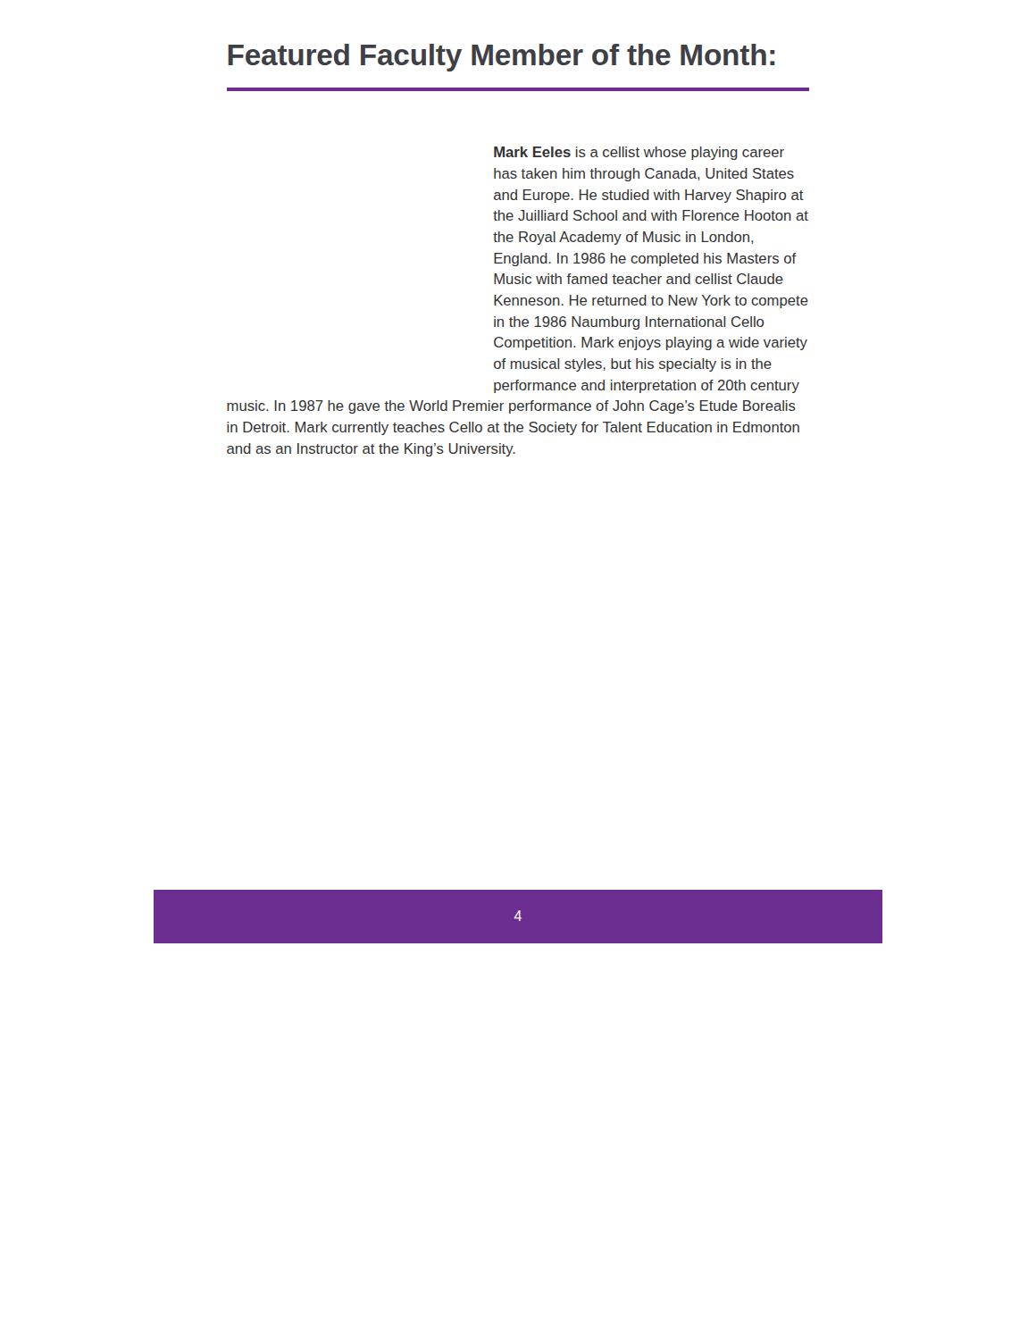Featured Faculty Member of the Month:
Mark Eeles is a cellist whose playing career has taken him through Canada, United States and Europe. He studied with Harvey Shapiro at the Juilliard School and with Florence Hooton at the Royal Academy of Music in London, England. In 1986 he completed his Masters of Music with famed teacher and cellist Claude Kenneson. He returned to New York to compete in the 1986 Naumburg International Cello Competition. Mark enjoys playing a wide variety of musical styles, but his specialty is in the performance and interpretation of 20th century music. In 1987 he gave the World Premier performance of John Cage’s Etude Borealis in Detroit. Mark currently teaches Cello at the Society for Talent Education in Edmonton and as an Instructor at the King’s University.
4